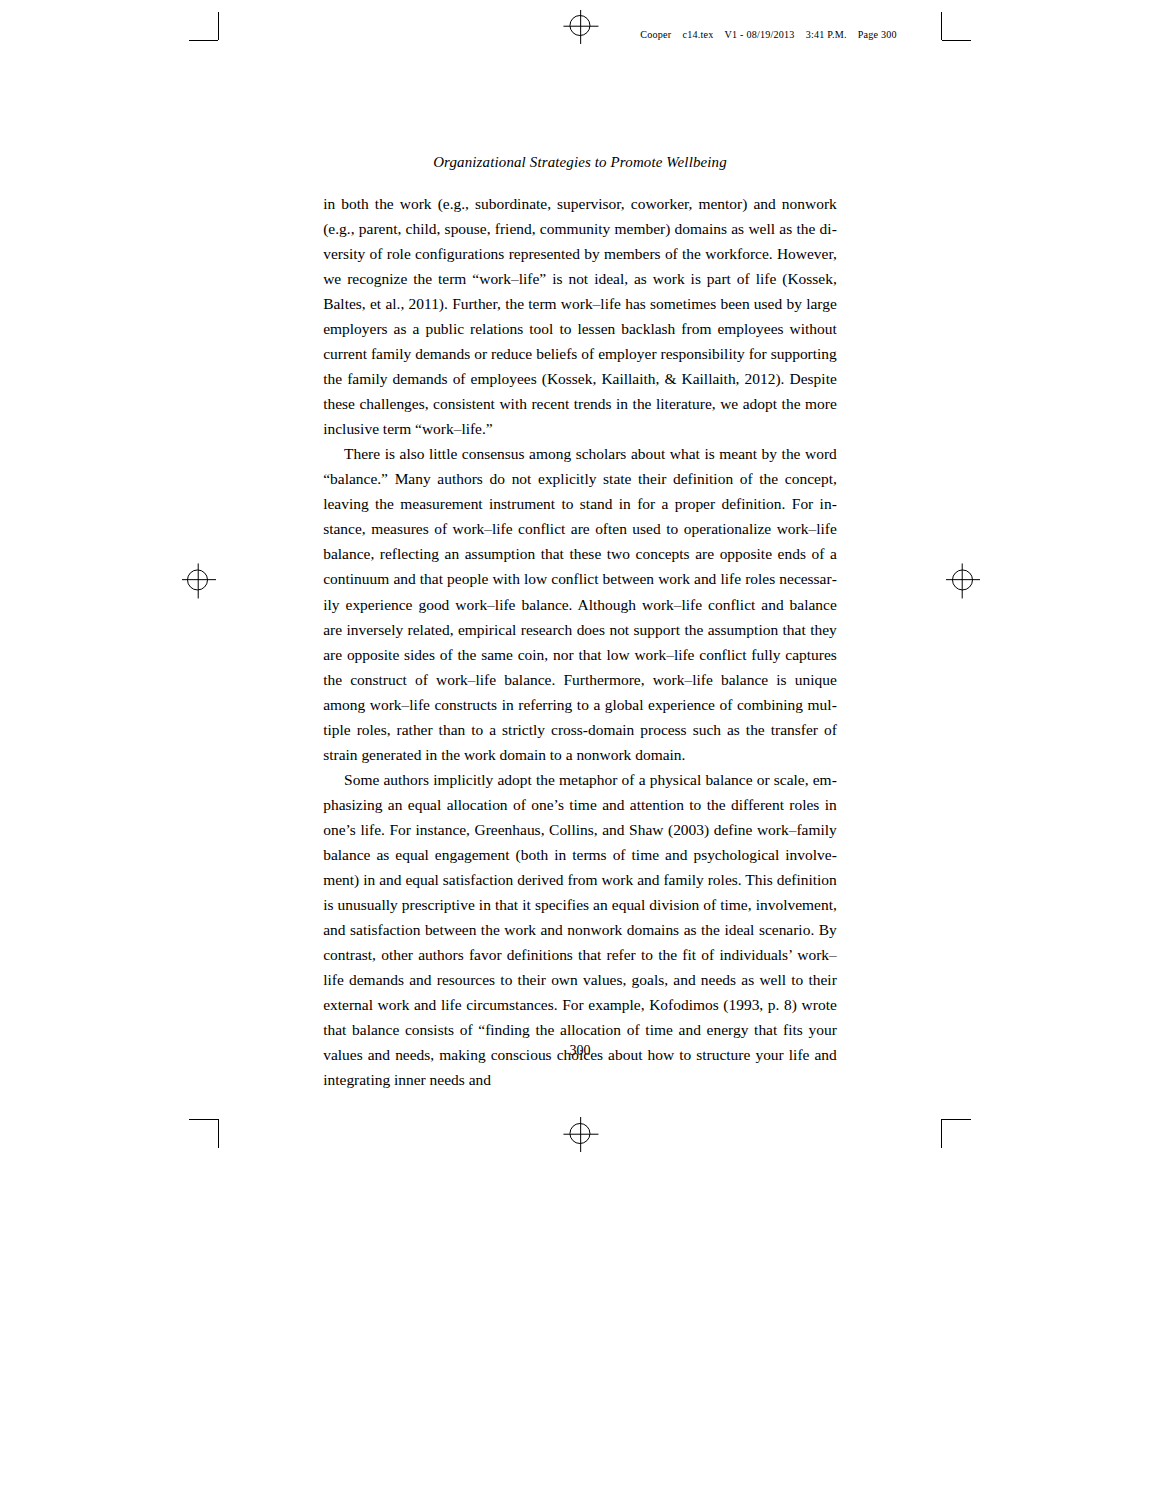Cooper c14.tex V1 - 08/19/20133:41 P.M. Page 300
Organizational Strategies to Promote Wellbeing
in both the work (e.g., subordinate, supervisor, coworker, mentor) and nonwork (e.g., parent, child, spouse, friend, community member) domains as well as the diversity of role configurations represented by members of the workforce. However, we recognize the term “work–life” is not ideal, as work is part of life (Kossek, Baltes, et al., 2011). Further, the term work–life has sometimes been used by large employers as a public relations tool to lessen backlash from employees without current family demands or reduce beliefs of employer responsibility for supporting the family demands of employees (Kossek, Kaillaith, & Kaillaith, 2012). Despite these challenges, consistent with recent trends in the literature, we adopt the more inclusive term “work–life.”
There is also little consensus among scholars about what is meant by the word “balance.” Many authors do not explicitly state their definition of the concept, leaving the measurement instrument to stand in for a proper definition. For instance, measures of work–life conflict are often used to operationalize work–life balance, reflecting an assumption that these two concepts are opposite ends of a continuum and that people with low conflict between work and life roles necessarily experience good work–life balance. Although work–life conflict and balance are inversely related, empirical research does not support the assumption that they are opposite sides of the same coin, nor that low work–life conflict fully captures the construct of work–life balance. Furthermore, work–life balance is unique among work–life constructs in referring to a global experience of combining multiple roles, rather than to a strictly cross-domain process such as the transfer of strain generated in the work domain to a nonwork domain.
Some authors implicitly adopt the metaphor of a physical balance or scale, emphasizing an equal allocation of one’s time and attention to the different roles in one’s life. For instance, Greenhaus, Collins, and Shaw (2003) define work–family balance as equal engagement (both in terms of time and psychological involvement) in and equal satisfaction derived from work and family roles. This definition is unusually prescriptive in that it specifies an equal division of time, involvement, and satisfaction between the work and nonwork domains as the ideal scenario. By contrast, other authors favor definitions that refer to the fit of individuals’ work–life demands and resources to their own values, goals, and needs as well to their external work and life circumstances. For example, Kofodimos (1993, p. 8) wrote that balance consists of “finding the allocation of time and energy that fits your values and needs, making conscious choices about how to structure your life and integrating inner needs and
300